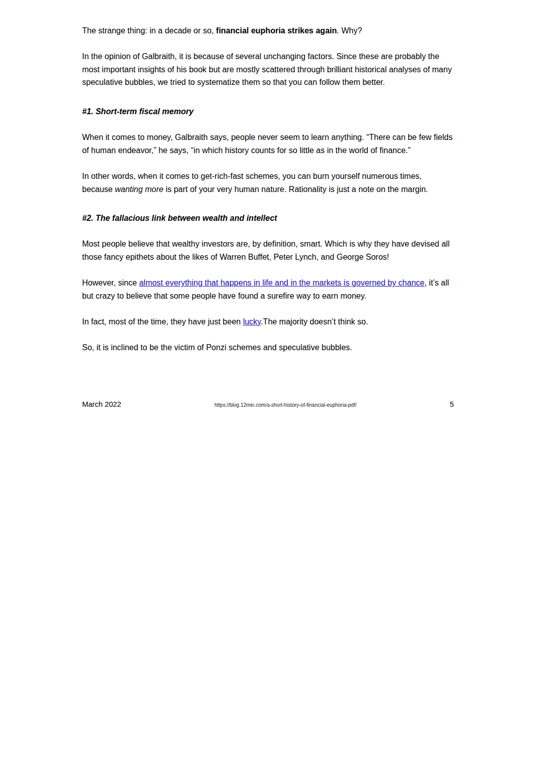The strange thing: in a decade or so, financial euphoria strikes again. Why?
In the opinion of Galbraith, it is because of several unchanging factors. Since these are probably the most important insights of his book but are mostly scattered through brilliant historical analyses of many speculative bubbles, we tried to systematize them so that you can follow them better.
#1. Short-term fiscal memory
When it comes to money, Galbraith says, people never seem to learn anything. “There can be few fields of human endeavor,” he says, “in which history counts for so little as in the world of finance.”
In other words, when it comes to get-rich-fast schemes, you can burn yourself numerous times, because wanting more is part of your very human nature. Rationality is just a note on the margin.
#2. The fallacious link between wealth and intellect
Most people believe that wealthy investors are, by definition, smart. Which is why they have devised all those fancy epithets about the likes of Warren Buffet, Peter Lynch, and George Soros!
However, since almost everything that happens in life and in the markets is governed by chance, it’s all but crazy to believe that some people have found a surefire way to earn money.
In fact, most of the time, they have just been lucky.The majority doesn’t think so.
So, it is inclined to be the victim of Ponzi schemes and speculative bubbles.
March 2022 https://blog.12min.com/a-short-history-of-financial-euphoria-pdf/ 5